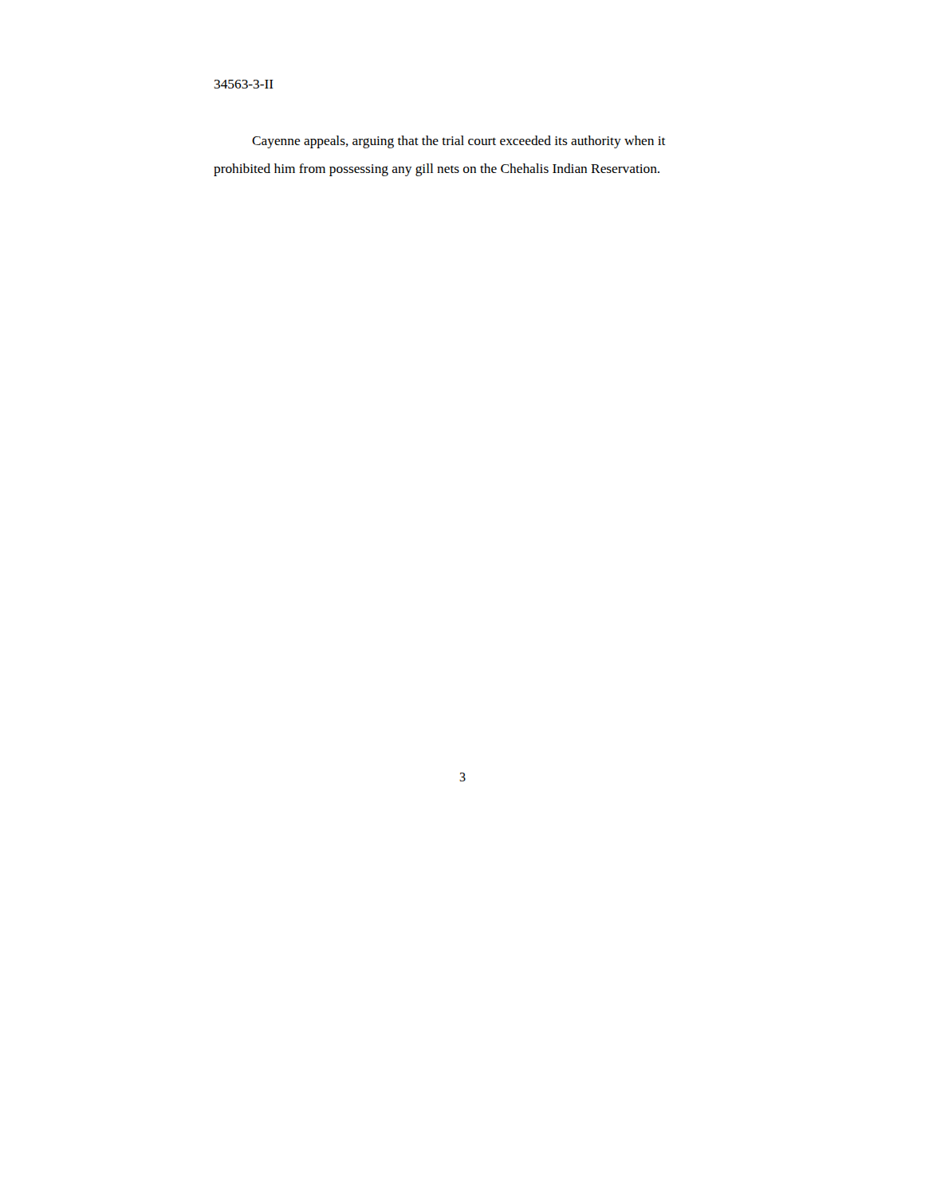34563-3-II
Cayenne appeals, arguing that the trial court exceeded its authority when it prohibited him from possessing any gill nets on the Chehalis Indian Reservation.
3